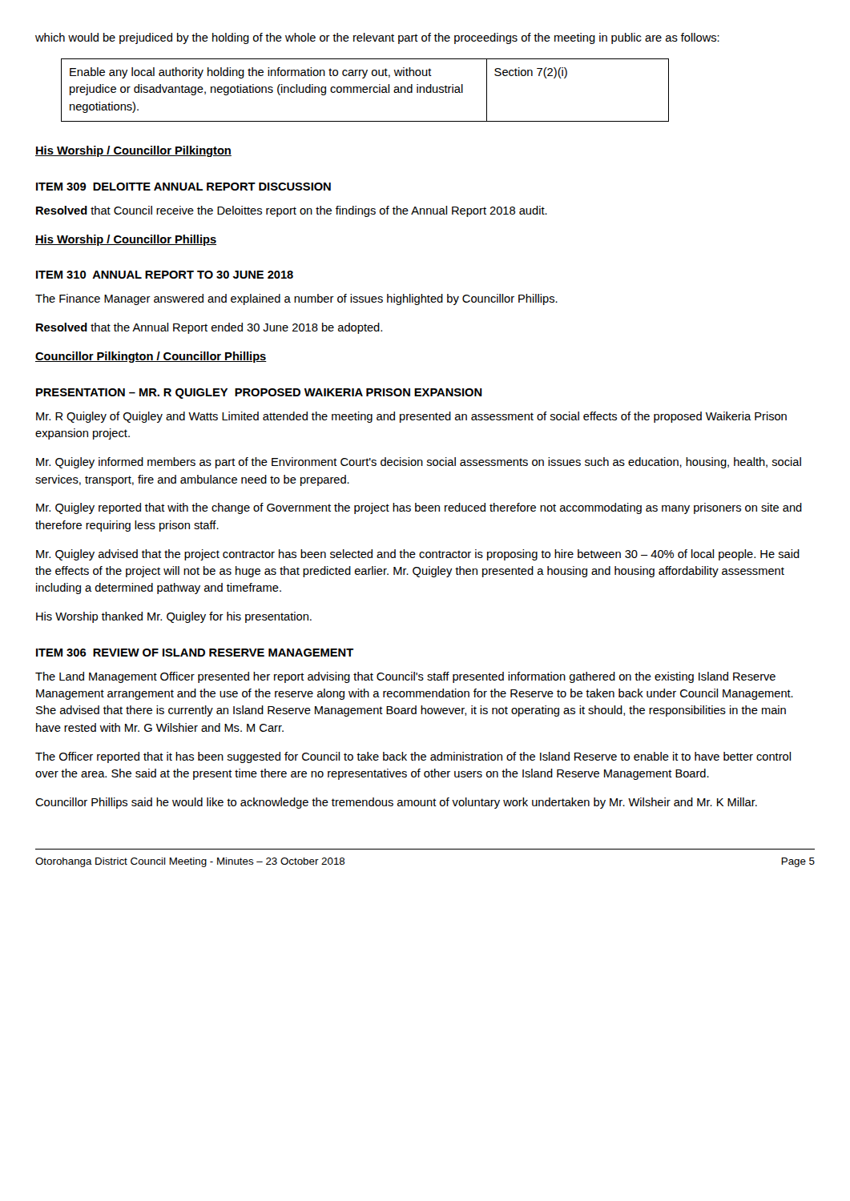which would be prejudiced by the holding of the whole or the relevant part of the proceedings of the meeting in public are as follows:
| Enable any local authority holding the information to carry out, without prejudice or disadvantage, negotiations (including commercial and industrial negotiations). | Section 7(2)(i) |
His Worship / Councillor Pilkington
ITEM 309 DELOITTE ANNUAL REPORT DISCUSSION
Resolved that Council receive the Deloittes report on the findings of the Annual Report 2018 audit.
His Worship / Councillor Phillips
ITEM 310 ANNUAL REPORT TO 30 JUNE 2018
The Finance Manager answered and explained a number of issues highlighted by Councillor Phillips.
Resolved that the Annual Report ended 30 June 2018 be adopted.
Councillor Pilkington / Councillor Phillips
PRESENTATION – MR. R QUIGLEY PROPOSED WAIKERIA PRISON EXPANSION
Mr. R Quigley of Quigley and Watts Limited attended the meeting and presented an assessment of social effects of the proposed Waikeria Prison expansion project.
Mr. Quigley informed members as part of the Environment Court's decision social assessments on issues such as education, housing, health, social services, transport, fire and ambulance need to be prepared.
Mr. Quigley reported that with the change of Government the project has been reduced therefore not accommodating as many prisoners on site and therefore requiring less prison staff.
Mr. Quigley advised that the project contractor has been selected and the contractor is proposing to hire between 30 – 40% of local people. He said the effects of the project will not be as huge as that predicted earlier. Mr. Quigley then presented a housing and housing affordability assessment including a determined pathway and timeframe.
His Worship thanked Mr. Quigley for his presentation.
ITEM 306 REVIEW OF ISLAND RESERVE MANAGEMENT
The Land Management Officer presented her report advising that Council's staff presented information gathered on the existing Island Reserve Management arrangement and the use of the reserve along with a recommendation for the Reserve to be taken back under Council Management. She advised that there is currently an Island Reserve Management Board however, it is not operating as it should, the responsibilities in the main have rested with Mr. G Wilshier and Ms. M Carr.
The Officer reported that it has been suggested for Council to take back the administration of the Island Reserve to enable it to have better control over the area. She said at the present time there are no representatives of other users on the Island Reserve Management Board.
Councillor Phillips said he would like to acknowledge the tremendous amount of voluntary work undertaken by Mr. Wilsheir and Mr. K Millar.
Otorohanga District Council Meeting - Minutes – 23 October 2018 Page 5